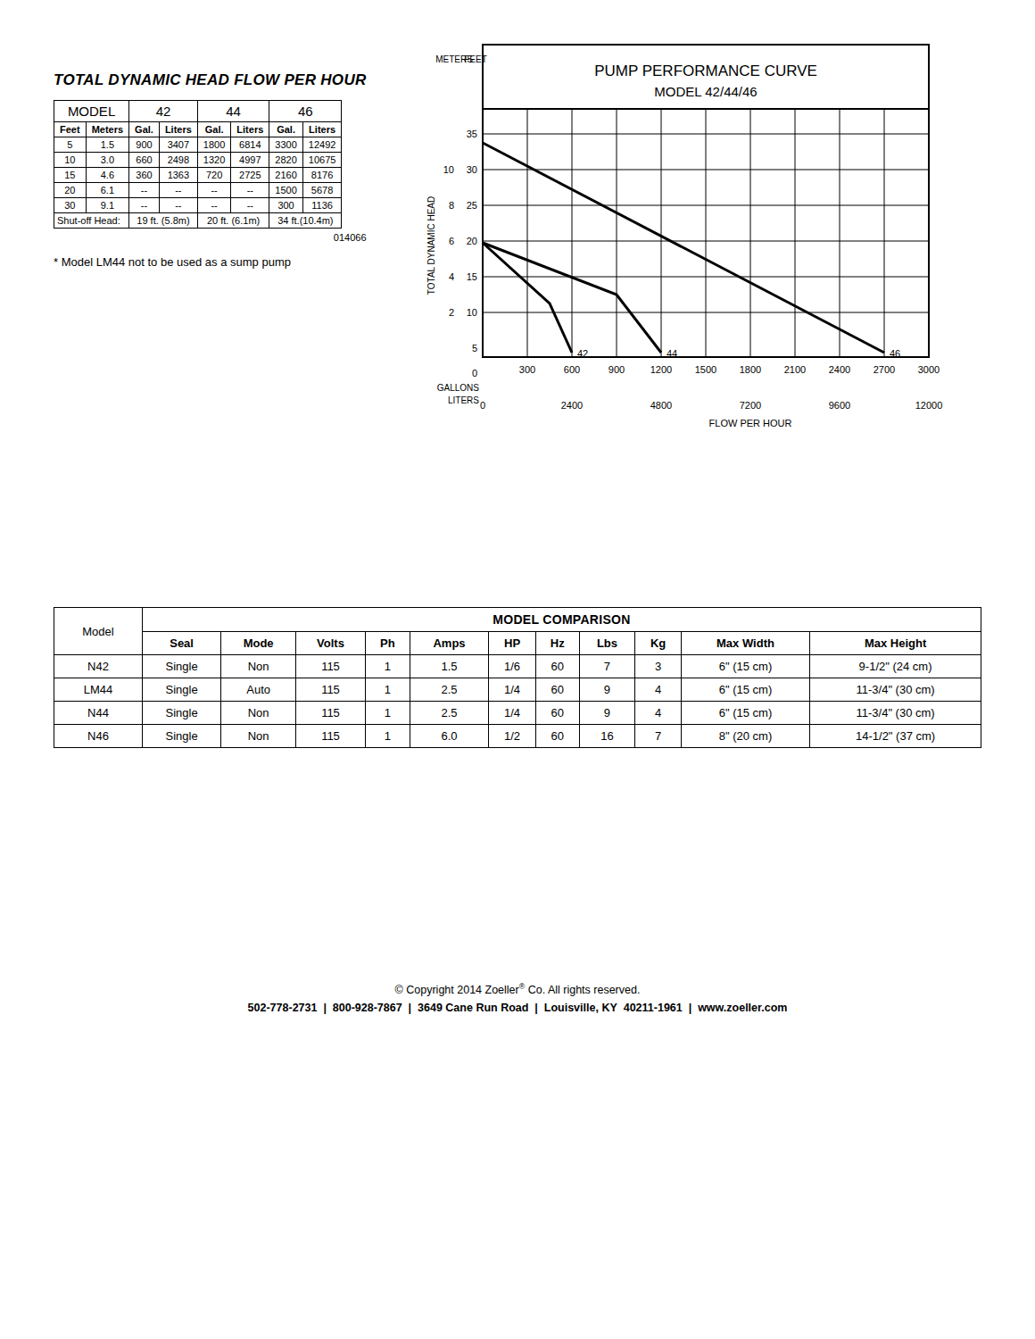TOTAL DYNAMIC HEAD FLOW PER HOUR
| MODEL | 42 | 44 | 46 |
| Feet | Meters | Gal. | Liters | Gal. | Liters | Gal. | Liters |
| 5 | 1.5 | 900 | 3407 | 1800 | 6814 | 3300 | 12492 |
| 10 | 3.0 | 660 | 2498 | 1320 | 4997 | 2820 | 10675 |
| 15 | 4.6 | 360 | 1363 | 720 | 2725 | 2160 | 8176 |
| 20 | 6.1 | -- | -- | -- | -- | 1500 | 5678 |
| 30 | 9.1 | -- | -- | -- | -- | 300 | 1136 |
| Shut-off Head: | 19 ft. (5.8m) | 20 ft. (6.1m) | 34 ft.(10.4m) |
014066
* Model LM44 not to be used as a sump pump
PUMP PERFORMANCE CURVE MODEL 42/44/46 35 30 25 20 15 10 5 0 10 8 6 4 2 METERS FEET TOTAL DYNAMIC HEAD 42 44 46 300 600 900 1200 1500 1800 2100 2400 2700 3000 3300 3600 GALLONS LITERS 0 2400 4800 7200 9600 12000 FLOW PER HOUR
| Model | MODEL COMPARISON |
| Seal | Mode | Volts | Ph | Amps | HP | Hz | Lbs | Kg | Max Width | Max Height |
| N42 | Single | Non | 115 | 1 | 1.5 | 1/6 | 60 | 7 | 3 | 6" (15 cm) | 9-1/2" (24 cm) |
| LM44 | Single | Auto | 115 | 1 | 2.5 | 1/4 | 60 | 9 | 4 | 6" (15 cm) | 11-3/4" (30 cm) |
| N44 | Single | Non | 115 | 1 | 2.5 | 1/4 | 60 | 9 | 4 | 6" (15 cm) | 11-3/4" (30 cm) |
| N46 | Single | Non | 115 | 1 | 6.0 | 1/2 | 60 | 16 | 7 | 8" (20 cm) | 14-1/2" (37 cm) |
© Copyright 2014 Zoeller® Co. All rights reserved.
502-778-2731 | 800-928-7867 | 3649 Cane Run Road | Louisville, KY 40211-1961 | www.zoeller.com